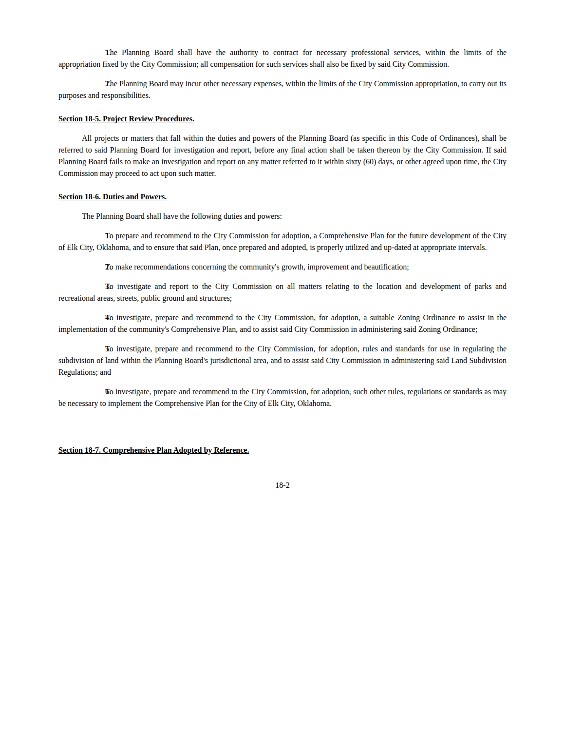1. The Planning Board shall have the authority to contract for necessary professional services, within the limits of the appropriation fixed by the City Commission; all compensation for such services shall also be fixed by said City Commission.
2. The Planning Board may incur other necessary expenses, within the limits of the City Commission appropriation, to carry out its purposes and responsibilities.
Section 18-5. Project Review Procedures.
All projects or matters that fall within the duties and powers of the Planning Board (as specific in this Code of Ordinances), shall be referred to said Planning Board for investigation and report, before any final action shall be taken thereon by the City Commission. If said Planning Board fails to make an investigation and report on any matter referred to it within sixty (60) days, or other agreed upon time, the City Commission may proceed to act upon such matter.
Section 18-6. Duties and Powers.
The Planning Board shall have the following duties and powers:
1. To prepare and recommend to the City Commission for adoption, a Comprehensive Plan for the future development of the City of Elk City, Oklahoma, and to ensure that said Plan, once prepared and adopted, is properly utilized and up-dated at appropriate intervals.
2. To make recommendations concerning the community's growth, improvement and beautification;
3. To investigate and report to the City Commission on all matters relating to the location and development of parks and recreational areas, streets, public ground and structures;
4. To investigate, prepare and recommend to the City Commission, for adoption, a suitable Zoning Ordinance to assist in the implementation of the community's Comprehensive Plan, and to assist said City Commission in administering said Zoning Ordinance;
5. To investigate, prepare and recommend to the City Commission, for adoption, rules and standards for use in regulating the subdivision of land within the Planning Board's jurisdictional area, and to assist said City Commission in administering said Land Subdivision Regulations; and
6. To investigate, prepare and recommend to the City Commission, for adoption, such other rules, regulations or standards as may be necessary to implement the Comprehensive Plan for the City of Elk City, Oklahoma.
Section 18-7. Comprehensive Plan Adopted by Reference.
18-2